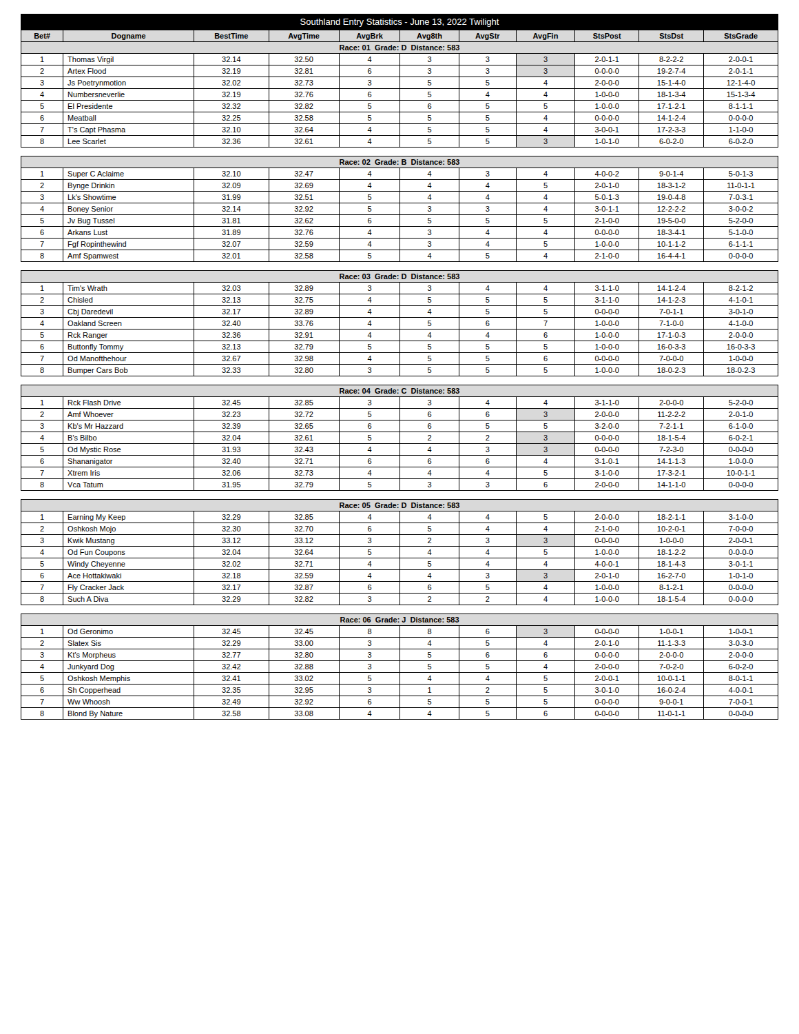Southland Entry Statistics - June 13, 2022 Twilight
| Bet# | Dogname | BestTime | AvgTime | AvgBrk | Avg8th | AvgStr | AvgFin | StsPost | StsDst | StsGrade |
| --- | --- | --- | --- | --- | --- | --- | --- | --- | --- | --- |
| Race: 01 Grade: D Distance: 583 |
| 1 | Thomas Virgil | 32.14 | 32.50 | 4 | 3 | 3 | 3 | 2-0-1-1 | 8-2-2-2 | 2-0-0-1 |
| 2 | Artex Flood | 32.19 | 32.81 | 6 | 3 | 3 | 3 | 0-0-0-0 | 19-2-7-4 | 2-0-1-1 |
| 3 | Js Poetrynmotion | 32.02 | 32.73 | 3 | 5 | 5 | 4 | 2-0-0-0 | 15-1-4-0 | 12-1-4-0 |
| 4 | Numbersneverlie | 32.19 | 32.76 | 6 | 5 | 4 | 4 | 1-0-0-0 | 18-1-3-4 | 15-1-3-4 |
| 5 | El Presidente | 32.32 | 32.82 | 5 | 6 | 5 | 5 | 1-0-0-0 | 17-1-2-1 | 8-1-1-1 |
| 6 | Meatball | 32.25 | 32.58 | 5 | 5 | 5 | 4 | 0-0-0-0 | 14-1-2-4 | 0-0-0-0 |
| 7 | T's Capt Phasma | 32.10 | 32.64 | 4 | 5 | 5 | 4 | 3-0-0-1 | 17-2-3-3 | 1-1-0-0 |
| 8 | Lee Scarlet | 32.36 | 32.61 | 4 | 5 | 5 | 3 | 1-0-1-0 | 6-0-2-0 | 6-0-2-0 |
| Race: 02 Grade: B Distance: 583 |
| 1 | Super C Aclaime | 32.10 | 32.47 | 4 | 4 | 3 | 4 | 4-0-0-2 | 9-0-1-4 | 5-0-1-3 |
| 2 | Bynge Drinkin | 32.09 | 32.69 | 4 | 4 | 4 | 5 | 2-0-1-0 | 18-3-1-2 | 11-0-1-1 |
| 3 | Lk's Showtime | 31.99 | 32.51 | 5 | 4 | 4 | 4 | 5-0-1-3 | 19-0-4-8 | 7-0-3-1 |
| 4 | Boney Senior | 32.14 | 32.92 | 5 | 3 | 3 | 4 | 3-0-1-1 | 12-2-2-2 | 3-0-0-2 |
| 5 | Jv Bug Tussel | 31.81 | 32.62 | 6 | 5 | 5 | 5 | 2-1-0-0 | 19-5-0-0 | 5-2-0-0 |
| 6 | Arkans Lust | 31.89 | 32.76 | 4 | 3 | 4 | 4 | 0-0-0-0 | 18-3-4-1 | 5-1-0-0 |
| 7 | Fgf Ropinthewind | 32.07 | 32.59 | 4 | 3 | 4 | 5 | 1-0-0-0 | 10-1-1-2 | 6-1-1-1 |
| 8 | Amf Spamwest | 32.01 | 32.58 | 5 | 4 | 5 | 4 | 2-1-0-0 | 16-4-4-1 | 0-0-0-0 |
| Race: 03 Grade: D Distance: 583 |
| 1 | Tim's Wrath | 32.03 | 32.89 | 3 | 3 | 4 | 4 | 3-1-1-0 | 14-1-2-4 | 8-2-1-2 |
| 2 | Chisled | 32.13 | 32.75 | 4 | 5 | 5 | 5 | 3-1-1-0 | 14-1-2-3 | 4-1-0-1 |
| 3 | Cbj Daredevil | 32.17 | 32.89 | 4 | 4 | 5 | 5 | 0-0-0-0 | 7-0-1-1 | 3-0-1-0 |
| 4 | Oakland Screen | 32.40 | 33.76 | 4 | 5 | 6 | 7 | 1-0-0-0 | 7-1-0-0 | 4-1-0-0 |
| 5 | Rck Ranger | 32.36 | 32.91 | 4 | 4 | 4 | 6 | 1-0-0-0 | 17-1-0-3 | 2-0-0-0 |
| 6 | Buttonfly Tommy | 32.13 | 32.79 | 5 | 5 | 5 | 5 | 1-0-0-0 | 16-0-3-3 | 16-0-3-3 |
| 7 | Od Manofthehour | 32.67 | 32.98 | 4 | 5 | 5 | 6 | 0-0-0-0 | 7-0-0-0 | 1-0-0-0 |
| 8 | Bumper Cars Bob | 32.33 | 32.80 | 3 | 5 | 5 | 5 | 1-0-0-0 | 18-0-2-3 | 18-0-2-3 |
| Race: 04 Grade: C Distance: 583 |
| 1 | Rck Flash Drive | 32.45 | 32.85 | 3 | 3 | 4 | 4 | 3-1-1-0 | 2-0-0-0 | 5-2-0-0 |
| 2 | Amf Whoever | 32.23 | 32.72 | 5 | 6 | 6 | 3 | 2-0-0-0 | 11-2-2-2 | 2-0-1-0 |
| 3 | Kb's Mr Hazzard | 32.39 | 32.65 | 6 | 6 | 5 | 5 | 3-2-0-0 | 7-2-1-1 | 6-1-0-0 |
| 4 | B's Bilbo | 32.04 | 32.61 | 5 | 2 | 2 | 3 | 0-0-0-0 | 18-1-5-4 | 6-0-2-1 |
| 5 | Od Mystic Rose | 31.93 | 32.43 | 4 | 4 | 3 | 3 | 0-0-0-0 | 7-2-3-0 | 0-0-0-0 |
| 6 | Shananigator | 32.40 | 32.71 | 6 | 6 | 6 | 4 | 3-1-0-1 | 14-1-1-3 | 1-0-0-0 |
| 7 | Xtrem Iris | 32.06 | 32.73 | 4 | 4 | 4 | 5 | 3-1-0-0 | 17-3-2-1 | 10-0-1-1 |
| 8 | Vca Tatum | 31.95 | 32.79 | 5 | 3 | 3 | 6 | 2-0-0-0 | 14-1-1-0 | 0-0-0-0 |
| Race: 05 Grade: D Distance: 583 |
| 1 | Earning My Keep | 32.29 | 32.85 | 4 | 4 | 4 | 5 | 2-0-0-0 | 18-2-1-1 | 3-1-0-0 |
| 2 | Oshkosh Mojo | 32.30 | 32.70 | 6 | 5 | 4 | 4 | 2-1-0-0 | 10-2-0-1 | 7-0-0-0 |
| 3 | Kwik Mustang | 33.12 | 33.12 | 3 | 2 | 3 | 3 | 0-0-0-0 | 1-0-0-0 | 2-0-0-1 |
| 4 | Od Fun Coupons | 32.04 | 32.64 | 5 | 4 | 4 | 5 | 1-0-0-0 | 18-1-2-2 | 0-0-0-0 |
| 5 | Windy Cheyenne | 32.02 | 32.71 | 4 | 5 | 4 | 4 | 4-0-0-1 | 18-1-4-3 | 3-0-1-1 |
| 6 | Ace Hottakiwaki | 32.18 | 32.59 | 4 | 4 | 3 | 3 | 2-0-1-0 | 16-2-7-0 | 1-0-1-0 |
| 7 | Fly Cracker Jack | 32.17 | 32.87 | 6 | 6 | 5 | 4 | 1-0-0-0 | 8-1-2-1 | 0-0-0-0 |
| 8 | Such A Diva | 32.29 | 32.82 | 3 | 2 | 2 | 4 | 1-0-0-0 | 18-1-5-4 | 0-0-0-0 |
| Race: 06 Grade: J Distance: 583 |
| 1 | Od Geronimo | 32.45 | 32.45 | 8 | 8 | 6 | 3 | 0-0-0-0 | 1-0-0-1 | 1-0-0-1 |
| 2 | Slatex Sis | 32.29 | 33.00 | 3 | 4 | 5 | 4 | 2-0-1-0 | 11-1-3-3 | 3-0-3-0 |
| 3 | Kt's Morpheus | 32.77 | 32.80 | 3 | 5 | 6 | 6 | 0-0-0-0 | 2-0-0-0 | 2-0-0-0 |
| 4 | Junkyard Dog | 32.42 | 32.88 | 3 | 5 | 5 | 4 | 2-0-0-0 | 7-0-2-0 | 6-0-2-0 |
| 5 | Oshkosh Memphis | 32.41 | 33.02 | 5 | 4 | 4 | 5 | 2-0-0-1 | 10-0-1-1 | 8-0-1-1 |
| 6 | Sh Copperhead | 32.35 | 32.95 | 3 | 1 | 2 | 5 | 3-0-1-0 | 16-0-2-4 | 4-0-0-1 |
| 7 | Ww Whoosh | 32.49 | 32.92 | 6 | 5 | 5 | 5 | 0-0-0-0 | 9-0-0-1 | 7-0-0-1 |
| 8 | Blond By Nature | 32.58 | 33.08 | 4 | 4 | 5 | 6 | 0-0-0-0 | 11-0-1-1 | 0-0-0-0 |